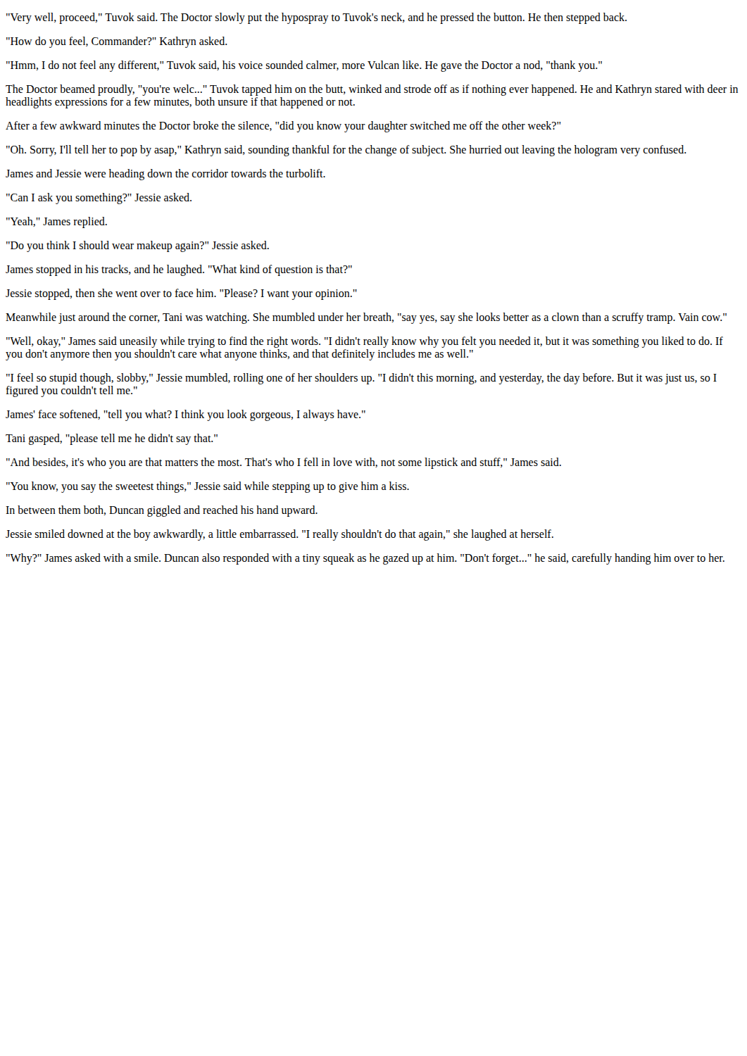"Very well, proceed," Tuvok said. The Doctor slowly put the hypospray to Tuvok's neck, and he pressed the button. He then stepped back.
"How do you feel, Commander?" Kathryn asked.
"Hmm, I do not feel any different," Tuvok said, his voice sounded calmer, more Vulcan like. He gave the Doctor a nod, "thank you."
The Doctor beamed proudly, "you're welc..." Tuvok tapped him on the butt, winked and strode off as if nothing ever happened. He and Kathryn stared with deer in headlights expressions for a few minutes, both unsure if that happened or not.
After a few awkward minutes the Doctor broke the silence, "did you know your daughter switched me off the other week?"
"Oh. Sorry, I'll tell her to pop by asap," Kathryn said, sounding thankful for the change of subject. She hurried out leaving the hologram very confused.
James and Jessie were heading down the corridor towards the turbolift.
"Can I ask you something?" Jessie asked.
"Yeah," James replied.
"Do you think I should wear makeup again?" Jessie asked.
James stopped in his tracks, and he laughed. "What kind of question is that?"
Jessie stopped, then she went over to face him. "Please? I want your opinion."
Meanwhile just around the corner, Tani was watching. She mumbled under her breath, "say yes, say she looks better as a clown than a scruffy tramp. Vain cow."
"Well, okay," James said uneasily while trying to find the right words. "I didn't really know why you felt you needed it, but it was something you liked to do. If you don't anymore then you shouldn't care what anyone thinks, and that definitely includes me as well."
"I feel so stupid though, slobby," Jessie mumbled, rolling one of her shoulders up. "I didn't this morning, and yesterday, the day before. But it was just us, so I figured you couldn't tell me."
James' face softened, "tell you what? I think you look gorgeous, I always have."
Tani gasped, "please tell me he didn't say that."
"And besides, it's who you are that matters the most. That's who I fell in love with, not some lipstick and stuff," James said.
"You know, you say the sweetest things," Jessie said while stepping up to give him a kiss.
In between them both, Duncan giggled and reached his hand upward.
Jessie smiled downed at the boy awkwardly, a little embarrassed. "I really shouldn't do that again," she laughed at herself.
"Why?" James asked with a smile. Duncan also responded with a tiny squeak as he gazed up at him. "Don't forget..." he said, carefully handing him over to her.